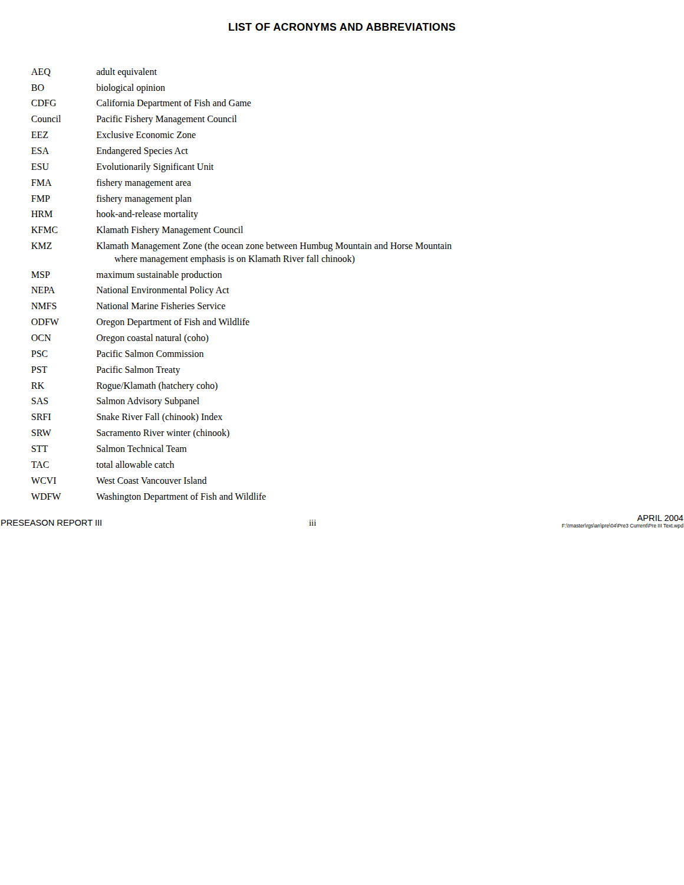LIST OF ACRONYMS AND ABBREVIATIONS
| AEQ | adult equivalent |
| BO | biological opinion |
| CDFG | California Department of Fish and Game |
| Council | Pacific Fishery Management Council |
| EEZ | Exclusive Economic Zone |
| ESA | Endangered Species Act |
| ESU | Evolutionarily Significant Unit |
| FMA | fishery management area |
| FMP | fishery management plan |
| HRM | hook-and-release mortality |
| KFMC | Klamath Fishery Management Council |
| KMZ | Klamath Management Zone (the ocean zone between Humbug Mountain and Horse Mountain where management emphasis is on Klamath River fall chinook) |
| MSP | maximum sustainable production |
| NEPA | National Environmental Policy Act |
| NMFS | National Marine Fisheries Service |
| ODFW | Oregon Department of Fish and Wildlife |
| OCN | Oregon coastal natural (coho) |
| PSC | Pacific Salmon Commission |
| PST | Pacific Salmon Treaty |
| RK | Rogue/Klamath (hatchery coho) |
| SAS | Salmon Advisory Subpanel |
| SRFI | Snake River Fall (chinook) Index |
| SRW | Sacramento River winter (chinook) |
| STT | Salmon Technical Team |
| TAC | total allowable catch |
| WCVI | West Coast Vancouver Island |
| WDFW | Washington Department of Fish and Wildlife |
| PRESEASON REPORT III | iii | APRIL 2004 F:\!master\rgs\an\pre\04\Pre3 Current\Pre III Text.wpd |